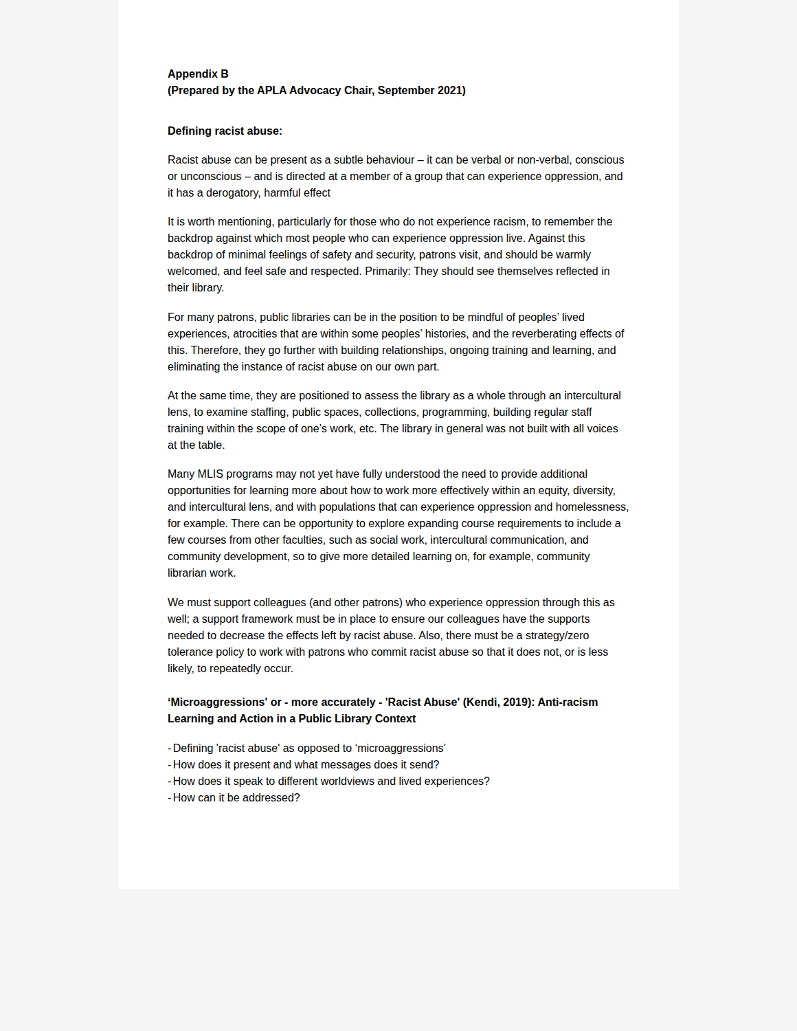Appendix B
(Prepared by the APLA Advocacy Chair, September 2021)
Defining racist abuse:
Racist abuse can be present as a subtle behaviour – it can be verbal or non-verbal, conscious or unconscious – and is directed at a member of a group that can experience oppression, and it has a derogatory, harmful effect
It is worth mentioning, particularly for those who do not experience racism, to remember the backdrop against which most people who can experience oppression live. Against this backdrop of minimal feelings of safety and security, patrons visit, and should be warmly welcomed, and feel safe and respected. Primarily: They should see themselves reflected in their library.
For many patrons, public libraries can be in the position to be mindful of peoples’ lived experiences, atrocities that are within some peoples’ histories, and the reverberating effects of this. Therefore, they go further with building relationships, ongoing training and learning, and eliminating the instance of racist abuse on our own part.
At the same time, they are positioned to assess the library as a whole through an intercultural lens, to examine staffing, public spaces, collections, programming, building regular staff training within the scope of one’s work, etc. The library in general was not built with all voices at the table.
Many MLIS programs may not yet have fully understood the need to provide additional opportunities for learning more about how to work more effectively within an equity, diversity, and intercultural lens, and with populations that can experience oppression and homelessness, for example. There can be opportunity to explore expanding course requirements to include a few courses from other faculties, such as social work, intercultural communication, and community development, so to give more detailed learning on, for example, community librarian work.
We must support colleagues (and other patrons) who experience oppression through this as well; a support framework must be in place to ensure our colleagues have the supports needed to decrease the effects left by racist abuse. Also, there must be a strategy/zero tolerance policy to work with patrons who commit racist abuse so that it does not, or is less likely, to repeatedly occur.
‘Microaggressions' or - more accurately - 'Racist Abuse' (Kendi, 2019): Anti-racism Learning and Action in a Public Library Context
Defining 'racist abuse' as opposed to ‘microaggressions’
How does it present and what messages does it send?
How does it speak to different worldviews and lived experiences?
How can it be addressed?